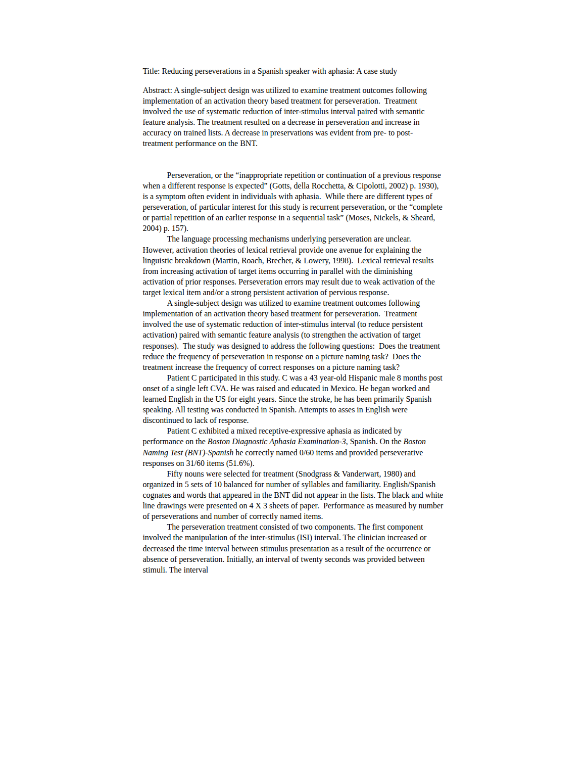Title: Reducing perseverations in a Spanish speaker with aphasia: A case study
Abstract: A single-subject design was utilized to examine treatment outcomes following implementation of an activation theory based treatment for perseveration. Treatment involved the use of systematic reduction of inter-stimulus interval paired with semantic feature analysis. The treatment resulted on a decrease in perseveration and increase in accuracy on trained lists. A decrease in preservations was evident from pre- to post- treatment performance on the BNT.
Perseveration, or the “inappropriate repetition or continuation of a previous response when a different response is expected” (Gotts, della Rocchetta, & Cipolotti, 2002) p. 1930), is a symptom often evident in individuals with aphasia. While there are different types of perseveration, of particular interest for this study is recurrent perseveration, or the “complete or partial repetition of an earlier response in a sequential task” (Moses, Nickels, & Sheard, 2004) p. 157).
The language processing mechanisms underlying perseveration are unclear. However, activation theories of lexical retrieval provide one avenue for explaining the linguistic breakdown (Martin, Roach, Brecher, & Lowery, 1998). Lexical retrieval results from increasing activation of target items occurring in parallel with the diminishing activation of prior responses. Perseveration errors may result due to weak activation of the target lexical item and/or a strong persistent activation of pervious response.
A single-subject design was utilized to examine treatment outcomes following implementation of an activation theory based treatment for perseveration. Treatment involved the use of systematic reduction of inter-stimulus interval (to reduce persistent activation) paired with semantic feature analysis (to strengthen the activation of target responses). The study was designed to address the following questions: Does the treatment reduce the frequency of perseveration in response on a picture naming task? Does the treatment increase the frequency of correct responses on a picture naming task?
Patient C participated in this study. C was a 43 year-old Hispanic male 8 months post onset of a single left CVA. He was raised and educated in Mexico. He began worked and learned English in the US for eight years. Since the stroke, he has been primarily Spanish speaking. All testing was conducted in Spanish. Attempts to asses in English were discontinued to lack of response.
Patient C exhibited a mixed receptive-expressive aphasia as indicated by performance on the Boston Diagnostic Aphasia Examination-3, Spanish. On the Boston Naming Test (BNT)-Spanish he correctly named 0/60 items and provided perseverative responses on 31/60 items (51.6%).
Fifty nouns were selected for treatment (Snodgrass & Vanderwart, 1980) and organized in 5 sets of 10 balanced for number of syllables and familiarity. English/Spanish cognates and words that appeared in the BNT did not appear in the lists. The black and white line drawings were presented on 4 X 3 sheets of paper. Performance as measured by number of perseverations and number of correctly named items.
The perseveration treatment consisted of two components. The first component involved the manipulation of the inter-stimulus (ISI) interval. The clinician increased or decreased the time interval between stimulus presentation as a result of the occurrence or absence of perseveration. Initially, an interval of twenty seconds was provided between stimuli. The interval